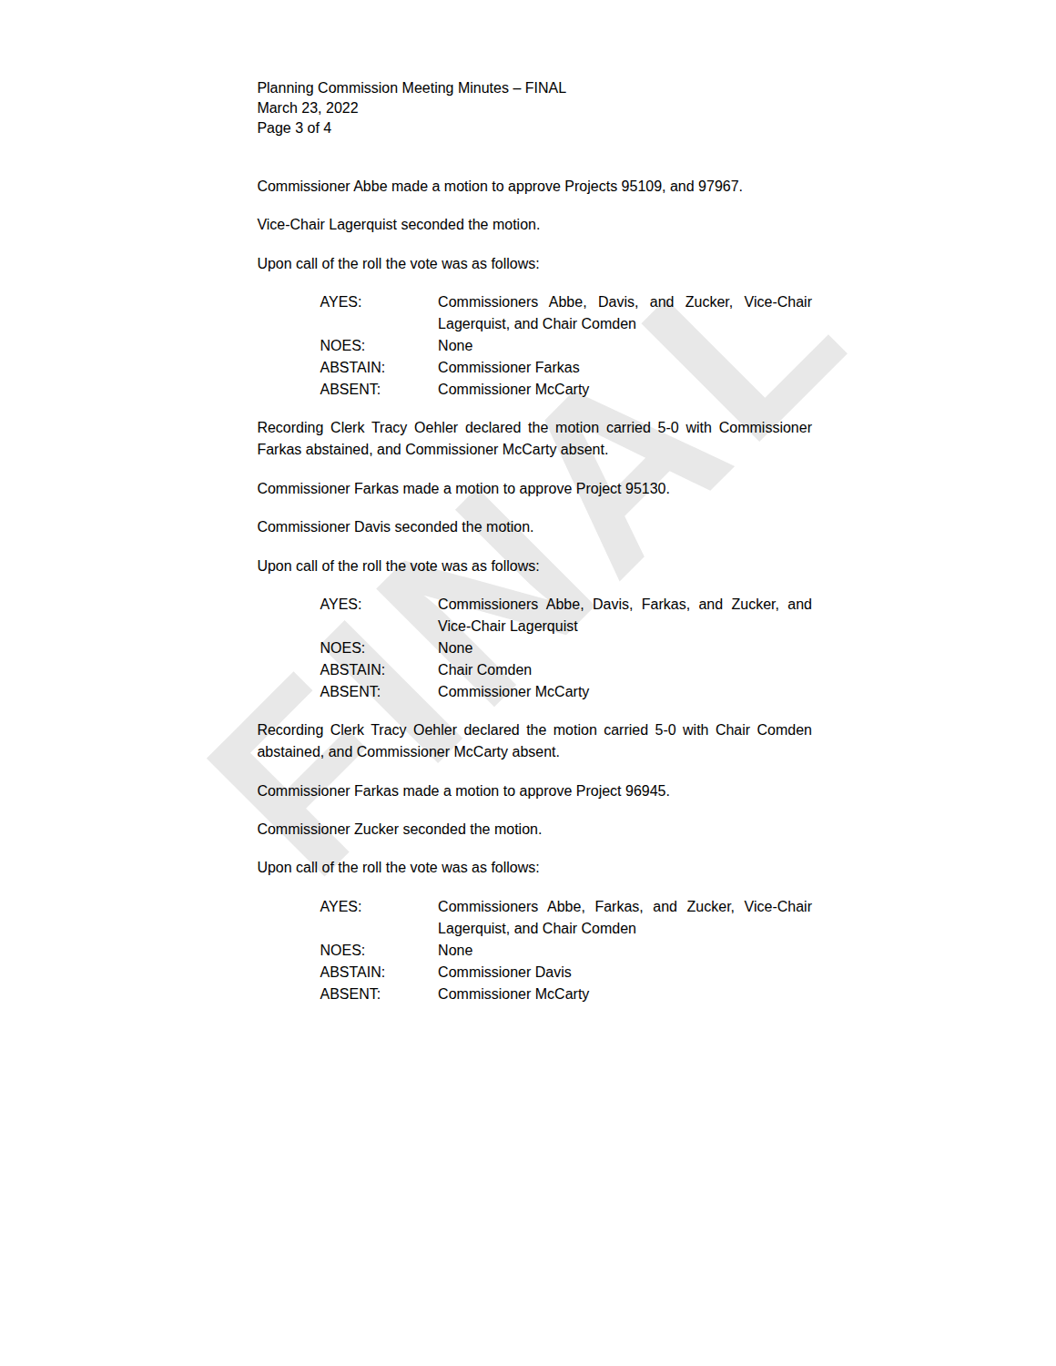FINAL
Planning Commission Meeting Minutes – FINAL
March 23, 2022
Page 3 of 4
Commissioner Abbe made a motion to approve Projects 95109, and 97967.
Vice-Chair Lagerquist seconded the motion.
Upon call of the roll the vote was as follows:
| AYES: | Commissioners Abbe, Davis, and Zucker, Vice-Chair Lagerquist, and Chair Comden |
| NOES: | None |
| ABSTAIN: | Commissioner Farkas |
| ABSENT: | Commissioner McCarty |
Recording Clerk Tracy Oehler declared the motion carried 5-0 with Commissioner Farkas abstained, and Commissioner McCarty absent.
Commissioner Farkas made a motion to approve Project 95130.
Commissioner Davis seconded the motion.
Upon call of the roll the vote was as follows:
| AYES: | Commissioners Abbe, Davis, Farkas, and Zucker, and Vice-Chair Lagerquist |
| NOES: | None |
| ABSTAIN: | Chair Comden |
| ABSENT: | Commissioner McCarty |
Recording Clerk Tracy Oehler declared the motion carried 5-0 with Chair Comden abstained, and Commissioner McCarty absent.
Commissioner Farkas made a motion to approve Project 96945.
Commissioner Zucker seconded the motion.
Upon call of the roll the vote was as follows:
| AYES: | Commissioners Abbe, Farkas, and Zucker, Vice-Chair Lagerquist, and Chair Comden |
| NOES: | None |
| ABSTAIN: | Commissioner Davis |
| ABSENT: | Commissioner McCarty |